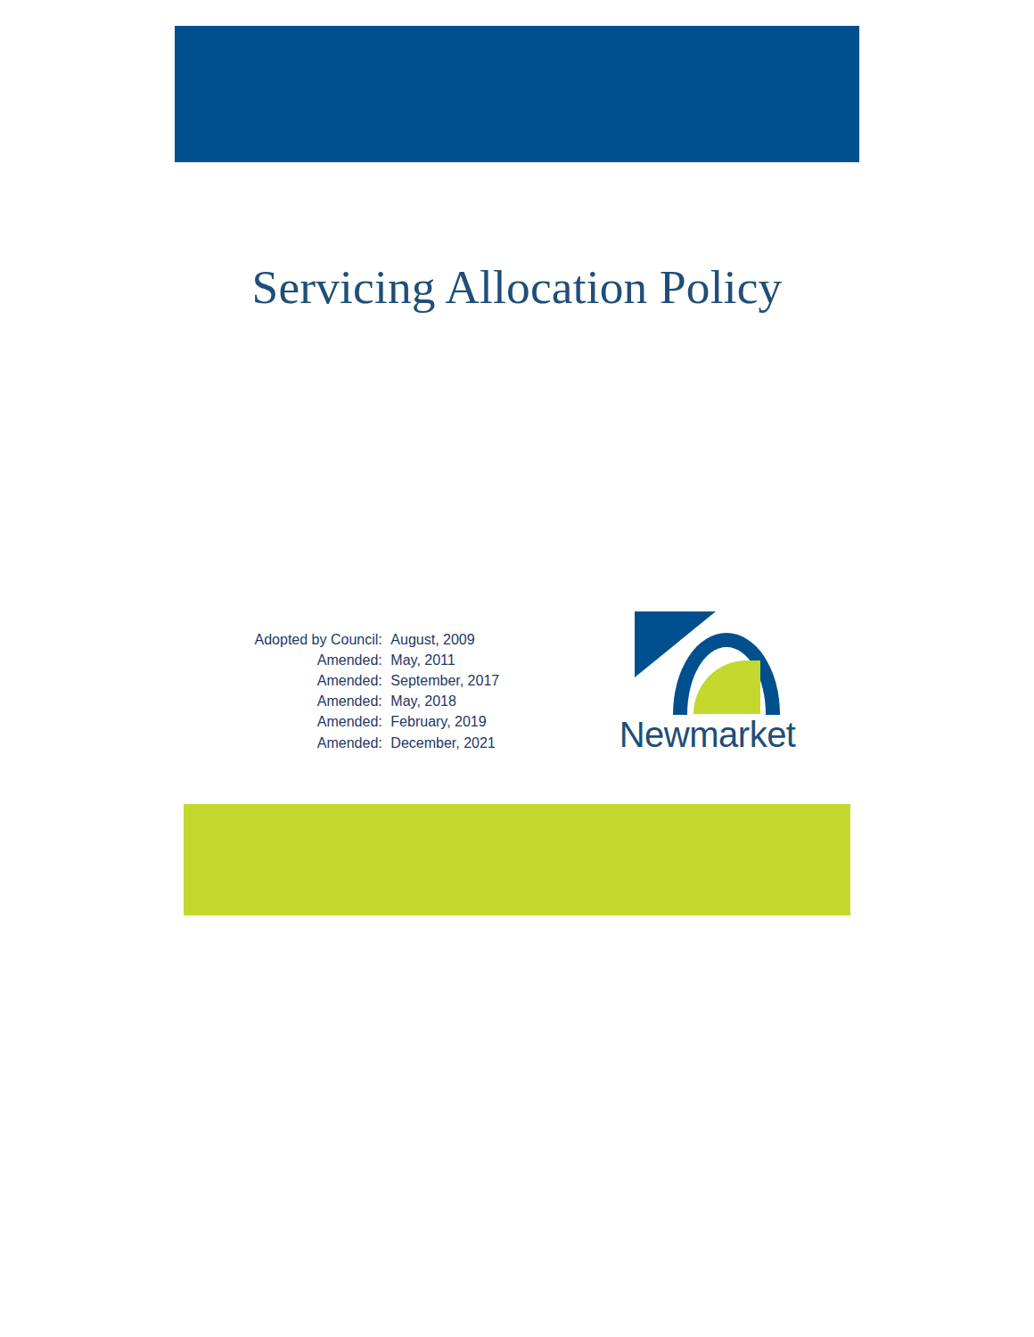Servicing Allocation Policy
| Adopted by Council: | August, 2009 |
| Amended: | May, 2011 |
| Amended: | September, 2017 |
| Amended: | May, 2018 |
| Amended: | February, 2019 |
| Amended: | December, 2021 |
Newmarket